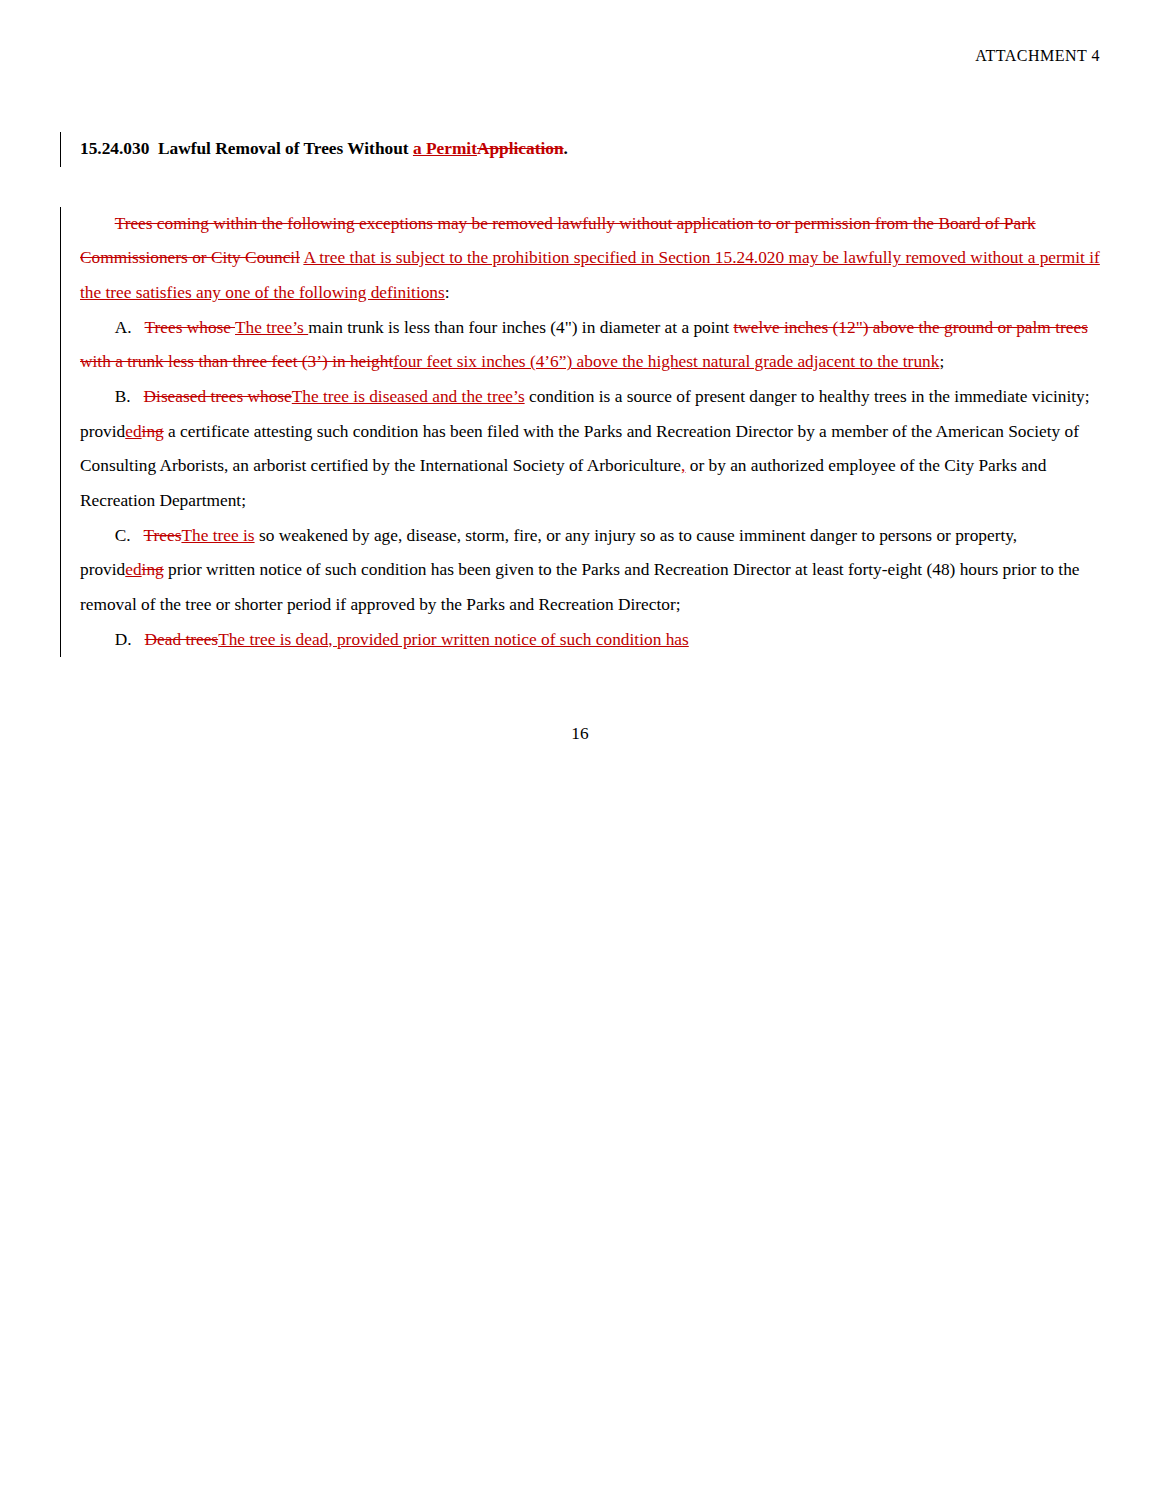ATTACHMENT 4
15.24.030 Lawful Removal of Trees Without a PermitApplication.
Trees coming within the following exceptions may be removed lawfully without application to or permission from the Board of Park Commissioners or City Council A tree that is subject to the prohibition specified in Section 15.24.020 may be lawfully removed without a permit if the tree satisfies any one of the following definitions:
A. Trees whose The tree’s main trunk is less than four inches (4") in diameter at a point twelve inches (12") above the ground or palm trees with a trunk less than three feet (3’) in heightfour feet six inches (4’6”) above the highest natural grade adjacent to the trunk;
B. Diseased trees whoseThe tree is diseased and the tree’s condition is a source of present danger to healthy trees in the immediate vicinity; provideding a certificate attesting such condition has been filed with the Parks and Recreation Director by a member of the American Society of Consulting Arborists, an arborist certified by the International Society of Arboriculture, or by an authorized employee of the City Parks and Recreation Department;
C. TreesThe tree is so weakened by age, disease, storm, fire, or any injury so as to cause imminent danger to persons or property, provideding prior written notice of such condition has been given to the Parks and Recreation Director at least forty-eight (48) hours prior to the removal of the tree or shorter period if approved by the Parks and Recreation Director;
D. Dead treesThe tree is dead, provided prior written notice of such condition has
16